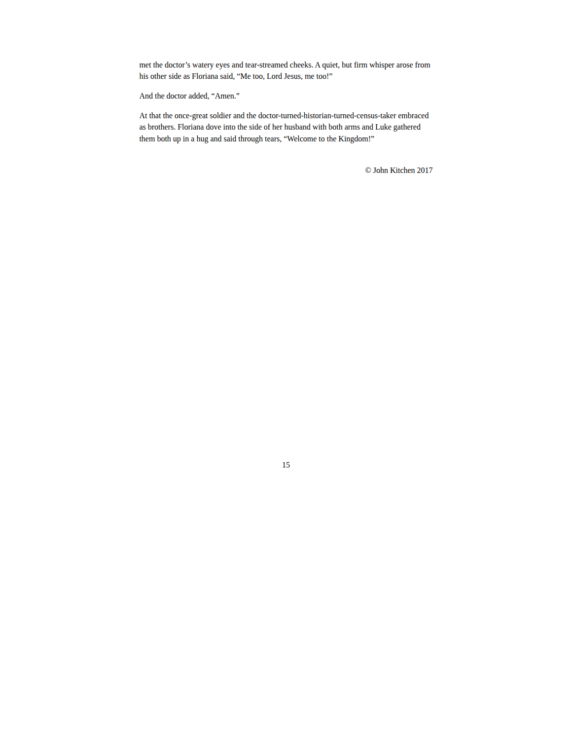met the doctor’s watery eyes and tear-streamed cheeks. A quiet, but firm whisper arose from his other side as Floriana said, “Me too, Lord Jesus, me too!”
And the doctor added, “Amen.”
At that the once-great soldier and the doctor-turned-historian-turned-census-taker embraced as brothers. Floriana dove into the side of her husband with both arms and Luke gathered them both up in a hug and said through tears, “Welcome to the Kingdom!”
© John Kitchen 2017
15